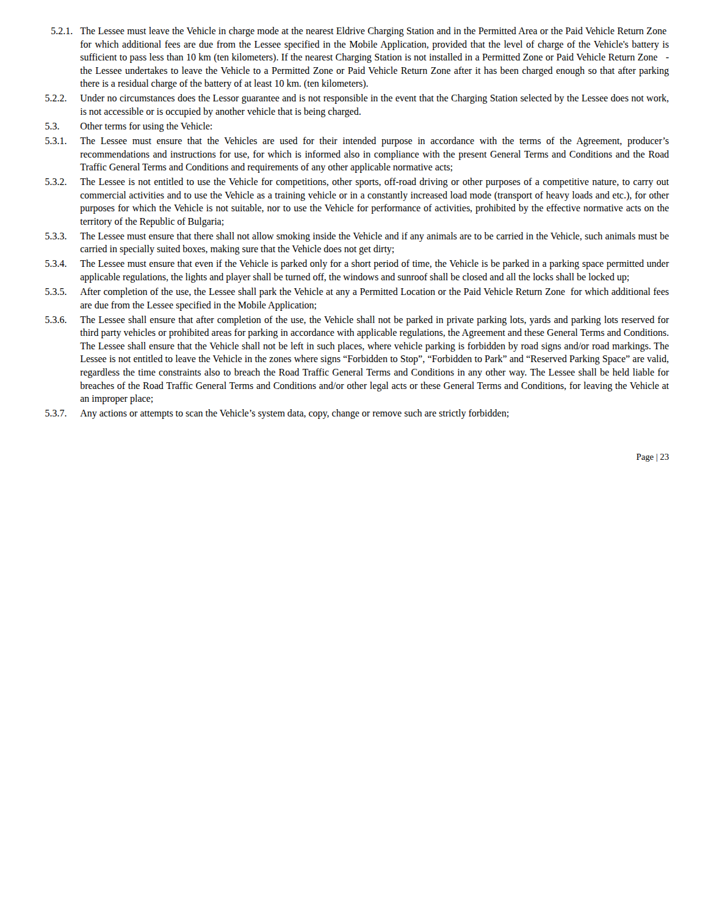5.2.1.
The Lessee must leave the Vehicle in charge mode at the nearest Eldrive Charging Station and in the Permitted Area or the Paid Vehicle Return Zone for which additional fees are due from the Lessee specified in the Mobile Application, provided that the level of charge of the Vehicle's battery is sufficient to pass less than 10 km (ten kilometers). If the nearest Charging Station is not installed in a Permitted Zone or Paid Vehicle Return Zone - the Lessee undertakes to leave the Vehicle to a Permitted Zone or Paid Vehicle Return Zone after it has been charged enough so that after parking there is a residual charge of the battery of at least 10 km. (ten kilometers).
5.2.2.
Under no circumstances does the Lessor guarantee and is not responsible in the event that the Charging Station selected by the Lessee does not work, is not accessible or is occupied by another vehicle that is being charged.
5.3.
Other terms for using the Vehicle:
5.3.1.
The Lessee must ensure that the Vehicles are used for their intended purpose in accordance with the terms of the Agreement, producer’s recommendations and instructions for use, for which is informed also in compliance with the present General Terms and Conditions and the Road Traffic General Terms and Conditions and requirements of any other applicable normative acts;
5.3.2.
The Lessee is not entitled to use the Vehicle for competitions, other sports, off-road driving or other purposes of a competitive nature, to carry out commercial activities and to use the Vehicle as a training vehicle or in a constantly increased load mode (transport of heavy loads and etc.), for other purposes for which the Vehicle is not suitable, nor to use the Vehicle for performance of activities, prohibited by the effective normative acts on the territory of the Republic of Bulgaria;
5.3.3.
The Lessee must ensure that there shall not allow smoking inside the Vehicle and if any animals are to be carried in the Vehicle, such animals must be carried in specially suited boxes, making sure that the Vehicle does not get dirty;
5.3.4.
The Lessee must ensure that even if the Vehicle is parked only for a short period of time, the Vehicle is be parked in a parking space permitted under applicable regulations, the lights and player shall be turned off, the windows and sunroof shall be closed and all the locks shall be locked up;
5.3.5.
After completion of the use, the Lessee shall park the Vehicle at any a Permitted Location or the Paid Vehicle Return Zone for which additional fees are due from the Lessee specified in the Mobile Application;
5.3.6.
The Lessee shall ensure that after completion of the use, the Vehicle shall not be parked in private parking lots, yards and parking lots reserved for third party vehicles or prohibited areas for parking in accordance with applicable regulations, the Agreement and these General Terms and Conditions. The Lessee shall ensure that the Vehicle shall not be left in such places, where vehicle parking is forbidden by road signs and/or road markings. The Lessee is not entitled to leave the Vehicle in the zones where signs “Forbidden to Stop”, “Forbidden to Park” and “Reserved Parking Space” are valid, regardless the time constraints also to breach the Road Traffic General Terms and Conditions in any other way. The Lessee shall be held liable for breaches of the Road Traffic General Terms and Conditions and/or other legal acts or these General Terms and Conditions, for leaving the Vehicle at an improper place;
5.3.7.
Any actions or attempts to scan the Vehicle’s system data, copy, change or remove such are strictly forbidden;
Page | 23